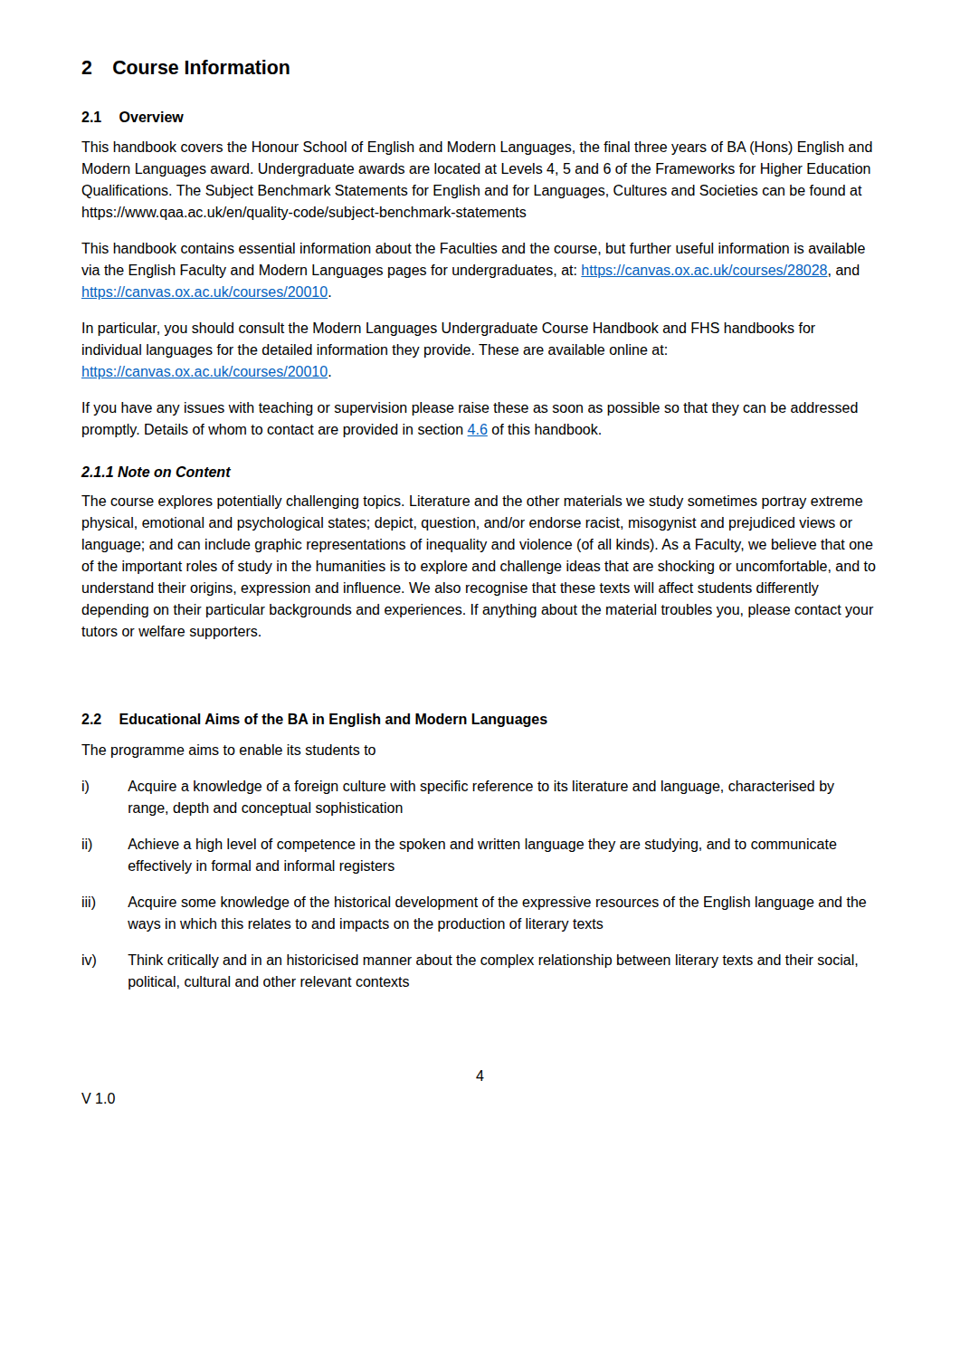2 Course Information
2.1 Overview
This handbook covers the Honour School of English and Modern Languages, the final three years of BA (Hons) English and Modern Languages award. Undergraduate awards are located at Levels 4, 5 and 6 of the Frameworks for Higher Education Qualifications. The Subject Benchmark Statements for English and for Languages, Cultures and Societies can be found at https://www.qaa.ac.uk/en/quality-code/subject-benchmark-statements
This handbook contains essential information about the Faculties and the course, but further useful information is available via the English Faculty and Modern Languages pages for undergraduates, at: https://canvas.ox.ac.uk/courses/28028, and https://canvas.ox.ac.uk/courses/20010.
In particular, you should consult the Modern Languages Undergraduate Course Handbook and FHS handbooks for individual languages for the detailed information they provide. These are available online at: https://canvas.ox.ac.uk/courses/20010.
If you have any issues with teaching or supervision please raise these as soon as possible so that they can be addressed promptly. Details of whom to contact are provided in section 4.6 of this handbook.
2.1.1 Note on Content
The course explores potentially challenging topics. Literature and the other materials we study sometimes portray extreme physical, emotional and psychological states; depict, question, and/or endorse racist, misogynist and prejudiced views or language; and can include graphic representations of inequality and violence (of all kinds). As a Faculty, we believe that one of the important roles of study in the humanities is to explore and challenge ideas that are shocking or uncomfortable, and to understand their origins, expression and influence. We also recognise that these texts will affect students differently depending on their particular backgrounds and experiences. If anything about the material troubles you, please contact your tutors or welfare supporters.
2.2 Educational Aims of the BA in English and Modern Languages
The programme aims to enable its students to
i) Acquire a knowledge of a foreign culture with specific reference to its literature and language, characterised by range, depth and conceptual sophistication
ii) Achieve a high level of competence in the spoken and written language they are studying, and to communicate effectively in formal and informal registers
iii) Acquire some knowledge of the historical development of the expressive resources of the English language and the ways in which this relates to and impacts on the production of literary texts
iv) Think critically and in an historicised manner about the complex relationship between literary texts and their social, political, cultural and other relevant contexts
4
V 1.0